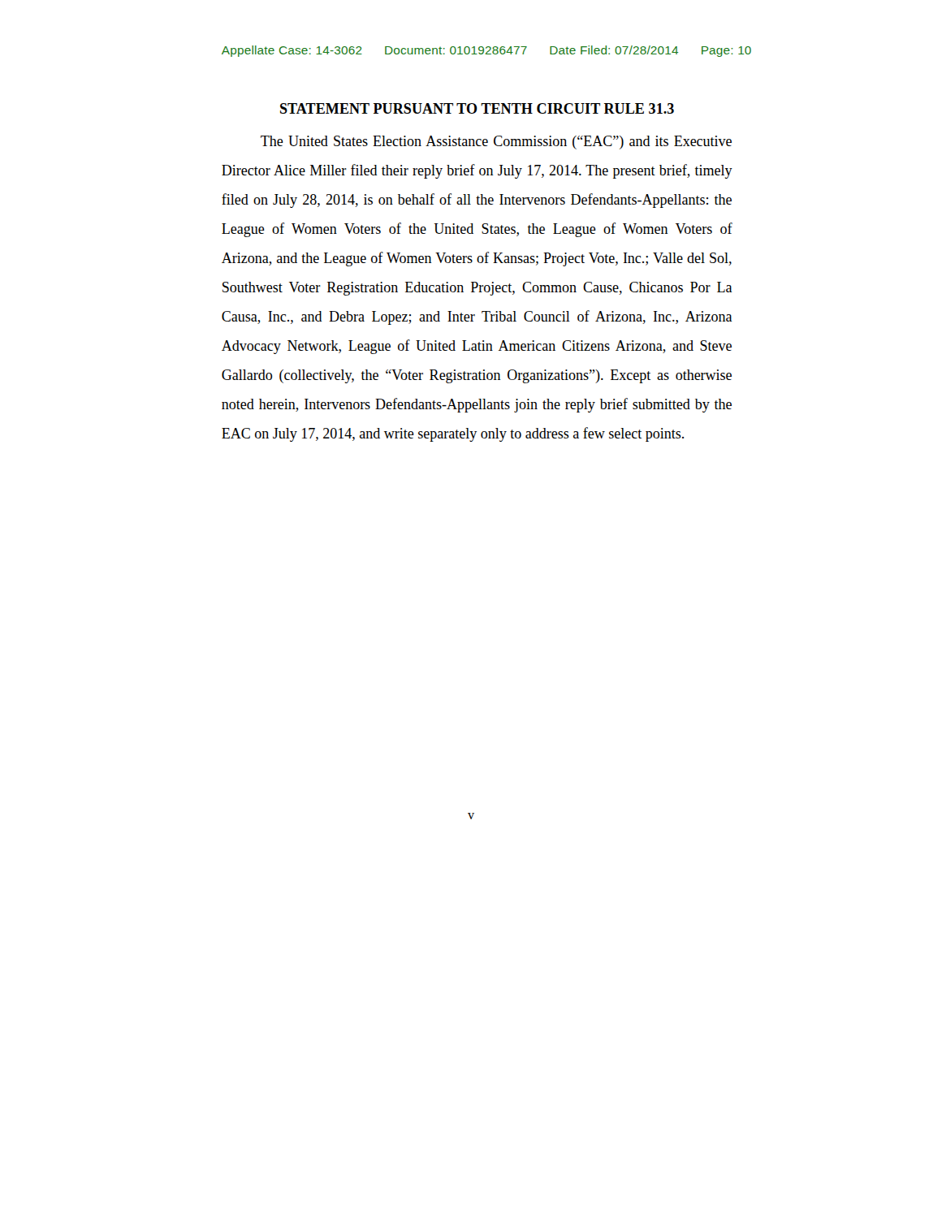Appellate Case: 14-3062 Document: 01019286477 Date Filed: 07/28/2014 Page: 10
STATEMENT PURSUANT TO TENTH CIRCUIT RULE 31.3
The United States Election Assistance Commission (“EAC”) and its Executive Director Alice Miller filed their reply brief on July 17, 2014. The present brief, timely filed on July 28, 2014, is on behalf of all the Intervenors Defendants-Appellants: the League of Women Voters of the United States, the League of Women Voters of Arizona, and the League of Women Voters of Kansas; Project Vote, Inc.; Valle del Sol, Southwest Voter Registration Education Project, Common Cause, Chicanos Por La Causa, Inc., and Debra Lopez; and Inter Tribal Council of Arizona, Inc., Arizona Advocacy Network, League of United Latin American Citizens Arizona, and Steve Gallardo (collectively, the “Voter Registration Organizations”). Except as otherwise noted herein, Intervenors Defendants-Appellants join the reply brief submitted by the EAC on July 17, 2014, and write separately only to address a few select points.
v